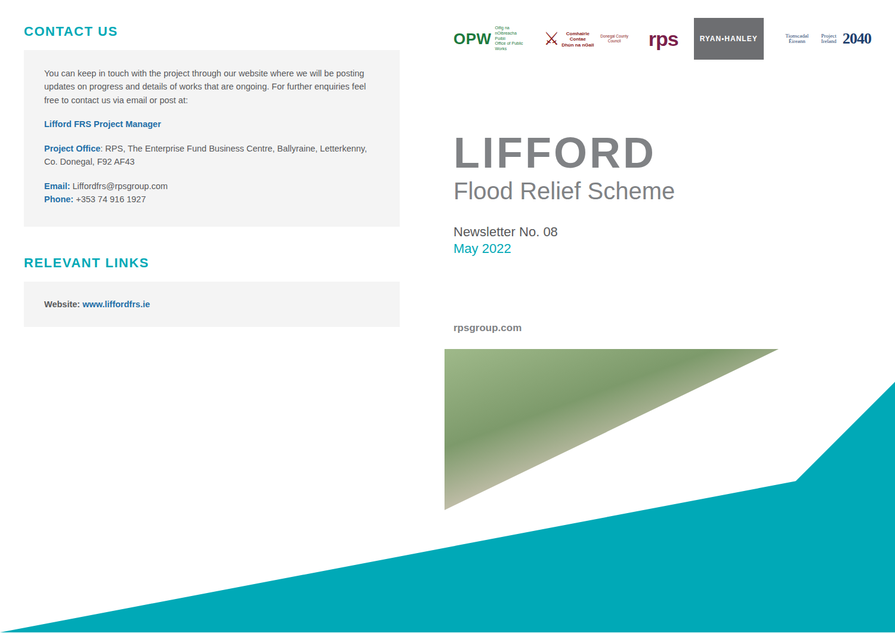Contact Us
You can keep in touch with the project through our website where we will be posting updates on progress and details of works that are ongoing. For further enquiries feel free to contact us via email or post at:
Lifford FRS Project Manager
Project Office: RPS, The Enterprise Fund Business Centre, Ballyraine, Letterkenny, Co. Donegal, F92 AF43
Email: Liffordfrs@rpsgroup.com
Phone: +353 74 916 1927
Relevant Links
Website: www.liffordfrs.ie
OPW Oifig na
nOibreacha Poiblí
Office of Public Works
⚔
Comhairle Contae
Dhún na nGall
Donegal County Council
rps
RYAN▪HANLEY
Tionscadal Éireann
Project Ireland
2040
LIFFORD
Flood Relief Scheme
Newsletter No. 08
May 2022
rpsgroup.com